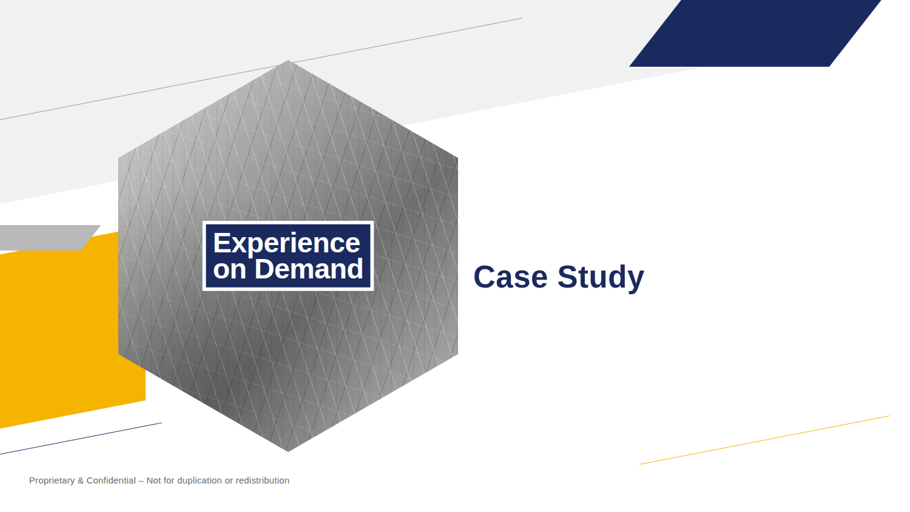Experience on Demand
Case Study
Proprietary & Confidential – Not for duplication or redistribution